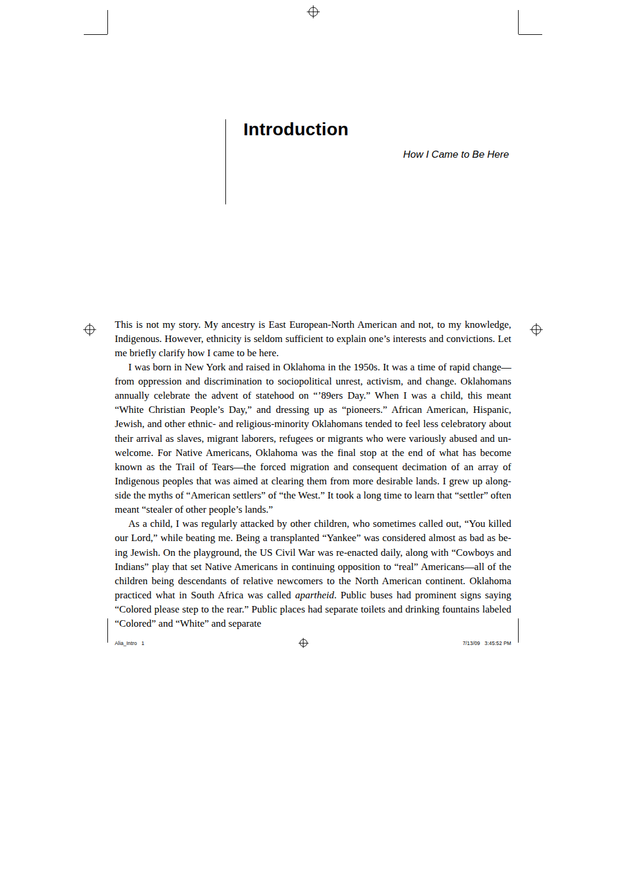Introduction
How I Came to Be Here
This is not my story. My ancestry is East European-North American and not, to my knowledge, Indigenous. However, ethnicity is seldom sufficient to explain one’s interests and convictions. Let me briefly clarify how I came to be here.
I was born in New York and raised in Oklahoma in the 1950s. It was a time of rapid change—from oppression and discrimination to sociopolitical unrest, activism, and change. Oklahomans annually celebrate the advent of statehood on “’89ers Day.” When I was a child, this meant “White Christian People’s Day,” and dressing up as “pioneers.” African American, Hispanic, Jewish, and other ethnic- and religious-minority Oklahomans tended to feel less celebratory about their arrival as slaves, migrant laborers, refugees or migrants who were variously abused and unwelcome. For Native Americans, Oklahoma was the final stop at the end of what has become known as the Trail of Tears—the forced migration and consequent decimation of an array of Indigenous peoples that was aimed at clearing them from more desirable lands. I grew up alongside the myths of “American settlers” of “the West.” It took a long time to learn that “settler” often meant “stealer of other people’s lands.”
As a child, I was regularly attacked by other children, who sometimes called out, “You killed our Lord,” while beating me. Being a transplanted “Yankee” was considered almost as bad as being Jewish. On the playground, the US Civil War was re-enacted daily, along with “Cowboys and Indians” play that set Native Americans in continuing opposition to “real” Americans—all of the children being descendants of relative newcomers to the North American continent. Oklahoma practiced what in South Africa was called apartheid. Public buses had prominent signs saying “Colored please step to the rear.” Public places had separate toilets and drinking fountains labeled “Colored” and “White” and separate
Alia_Intro 1 7/13/09 3:45:52 PM